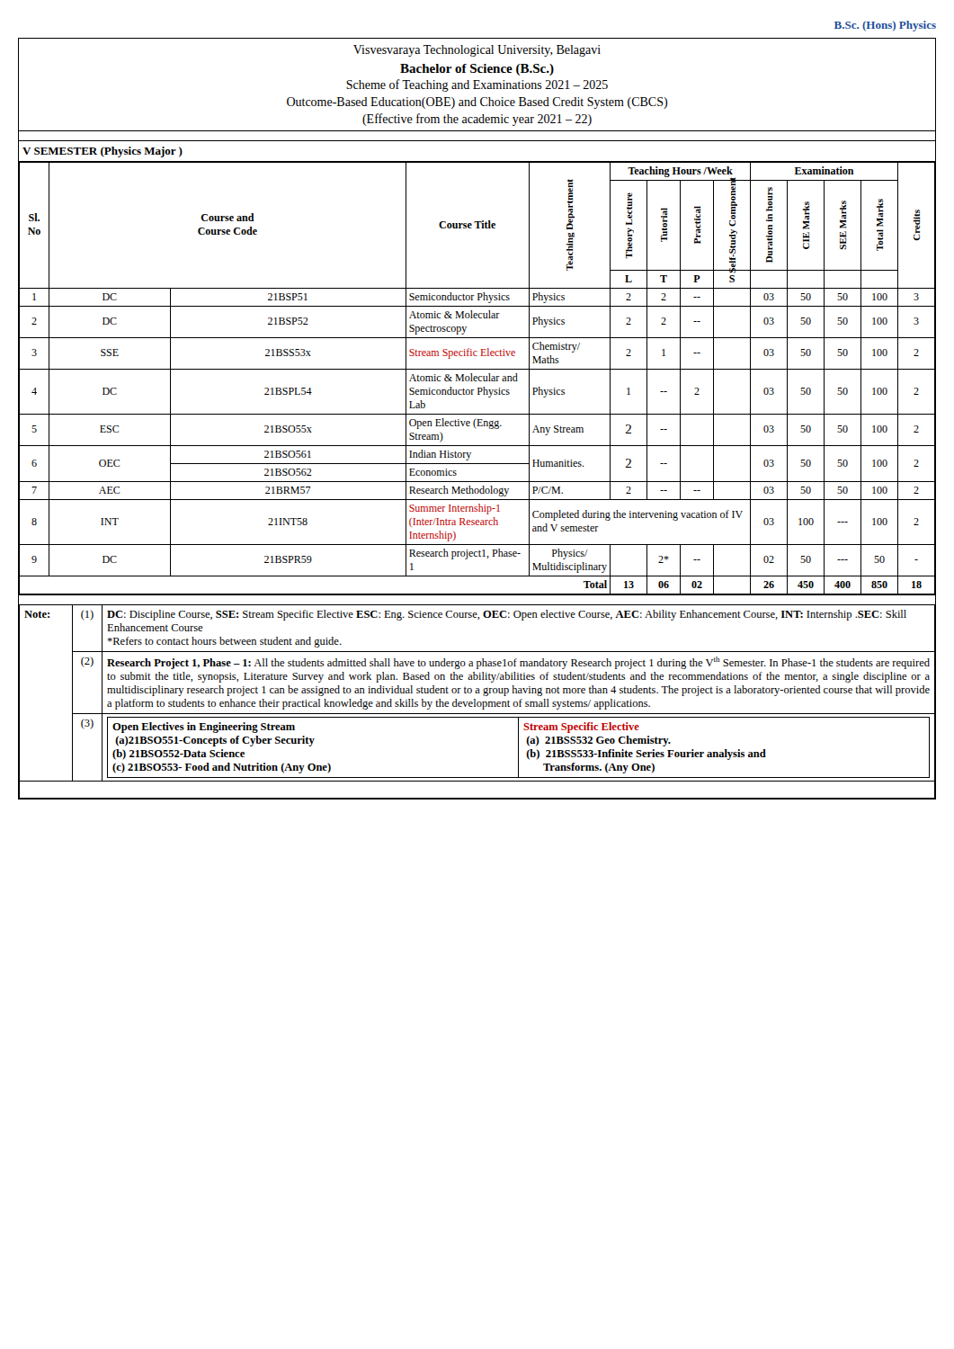B.Sc. (Hons) Physics
Visvesvaraya Technological University, Belagavi
Bachelor of Science (B.Sc.)
Scheme of Teaching and Examinations 2021 – 2025
Outcome-Based Education(OBE) and Choice Based Credit System (CBCS)
(Effective from the academic year 2021 – 22)
V SEMESTER (Physics Major )
| Sl. No | Course and Course Code | Course Title | Teaching Department | Teaching Hours /Week | Examination | Credits |
| --- | --- | --- | --- | --- | --- | --- |
| Theory Lecture | Tutorial | Practical | Self-Study Component | Duration in hours | CIE Marks | SEE Marks | Total Marks |
| L | T | P | S | | | | |
| 1 | DC | 21BSP51 | Semiconductor Physics | Physics | 2 | 2 | -- | | 03 | 50 | 50 | 100 | 3 |
| 2 | DC | 21BSP52 | Atomic & Molecular Spectroscopy | Physics | 2 | 2 | -- | | 03 | 50 | 50 | 100 | 3 |
| 3 | SSE | 21BSS53x | Stream Specific Elective | Chemistry/ Maths | 2 | 1 | -- | | 03 | 50 | 50 | 100 | 2 |
| 4 | DC | 21BSPL54 | Atomic & Molecular and Semiconductor Physics Lab | Physics | 1 | -- | 2 | | 03 | 50 | 50 | 100 | 2 |
| 5 | ESC | 21BSO55x | Open Elective (Engg. Stream) | Any Stream | 2 | -- | | | 03 | 50 | 50 | 100 | 2 |
| 6 | OEC | 21BSO561 | Indian History | Humanities. | 2 | -- | | | 03 | 50 | 50 | 100 | 2 |
| 21BSO562 | Economics |
| 7 | AEC | 21BRM57 | Research Methodology | P/C/M. | 2 | -- | -- | | 03 | 50 | 50 | 100 | 2 |
| 8 | INT | 21INT58 | Summer Internship-1 (Inter/Intra Research Internship) | Completed during the intervening vacation of IV and V semester | 03 | 100 | --- | 100 | 2 |
| 9 | DC | 21BSPR59 | Research project1, Phase-1 | Physics/ Multidisciplinary | | 2* | -- | | 02 | 50 | --- | 50 | - |
| Total | 13 | 06 | 02 | | 26 | 450 | 400 | 850 | 18 |
| Note: | (1) | DC : Discipline Course, SSE: Stream Specific Elective ESC : Eng. Science Course, OEC : Open elective Course, AEC : Ability Enhancement Course, INT: Internship . SEC : Skill Enhancement Course *Refers to contact hours between student and guide. |
| (2) | Research Project 1, Phase – 1: All the students admitted shall have to undergo a phase1of mandatory Research project 1 during the V th Semester. In Phase-1 the students are required to submit the title, synopsis, Literature Survey and work plan. Based on the ability/abilities of student/students and the recommendations of the mentor, a single discipline or a multidisciplinary research project 1 can be assigned to an individual student or to a group having not more than 4 students. The project is a laboratory-oriented course that will provide a platform to students to enhance their practical knowledge and skills by the development of small systems/ applications. |
| (3) | / Open Electives in Engineering Stream (a)21BSO551-Concepts of Cyber Security (b) 21BSO552-Data Science (c) 21BSO553- Food and Nutrition (Any One) / Stream Specific Elective (a) 21BSS532 Geo Chemistry. (b) 21BSS533-Infinite Series Fourier analysis and Transforms. (Any One) / |